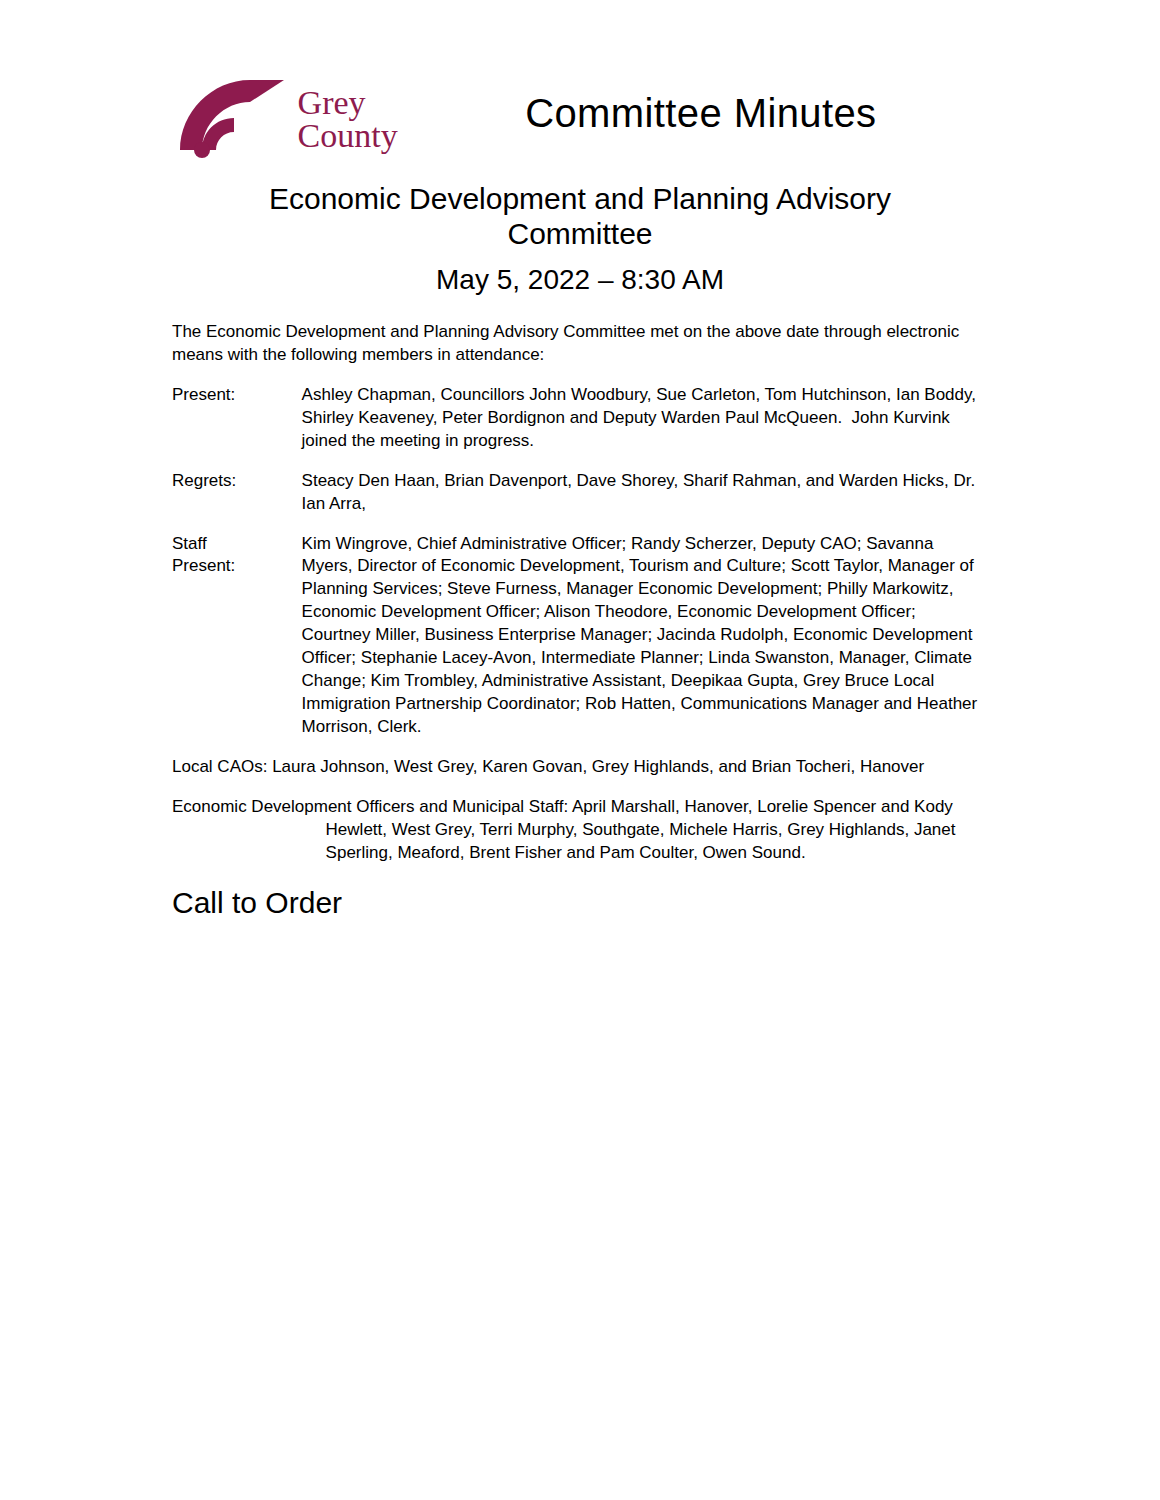Grey
County
Committee Minutes
Economic Development and Planning Advisory
Committee
May 5, 2022 – 8:30 AM
The Economic Development and Planning Advisory Committee met on the above date through electronic means with the following members in attendance:
| Present: | Ashley Chapman, Councillors John Woodbury, Sue Carleton, Tom Hutchinson, Ian Boddy, Shirley Keaveney, Peter Bordignon and Deputy Warden Paul McQueen. John Kurvink joined the meeting in progress. |
| Regrets: | Steacy Den Haan, Brian Davenport, Dave Shorey, Sharif Rahman, and Warden Hicks, Dr. Ian Arra, |
| Staff Present: | Kim Wingrove, Chief Administrative Officer; Randy Scherzer, Deputy CAO; Savanna Myers, Director of Economic Development, Tourism and Culture; Scott Taylor, Manager of Planning Services; Steve Furness, Manager Economic Development; Philly Markowitz, Economic Development Officer; Alison Theodore, Economic Development Officer; Courtney Miller, Business Enterprise Manager; Jacinda Rudolph, Economic Development Officer; Stephanie Lacey-Avon, Intermediate Planner; Linda Swanston, Manager, Climate Change; Kim Trombley, Administrative Assistant, Deepikaa Gupta, Grey Bruce Local Immigration Partnership Coordinator; Rob Hatten, Communications Manager and Heather Morrison, Clerk. |
Local CAOs: Laura Johnson, West Grey, Karen Govan, Grey Highlands, and Brian Tocheri, Hanover
Economic Development Officers and Municipal Staff: April Marshall, Hanover, Lorelie Spencer and Kody Hewlett, West Grey, Terri Murphy, Southgate, Michele Harris, Grey Highlands, Janet Sperling, Meaford, Brent Fisher and Pam Coulter, Owen Sound.
Call to Order